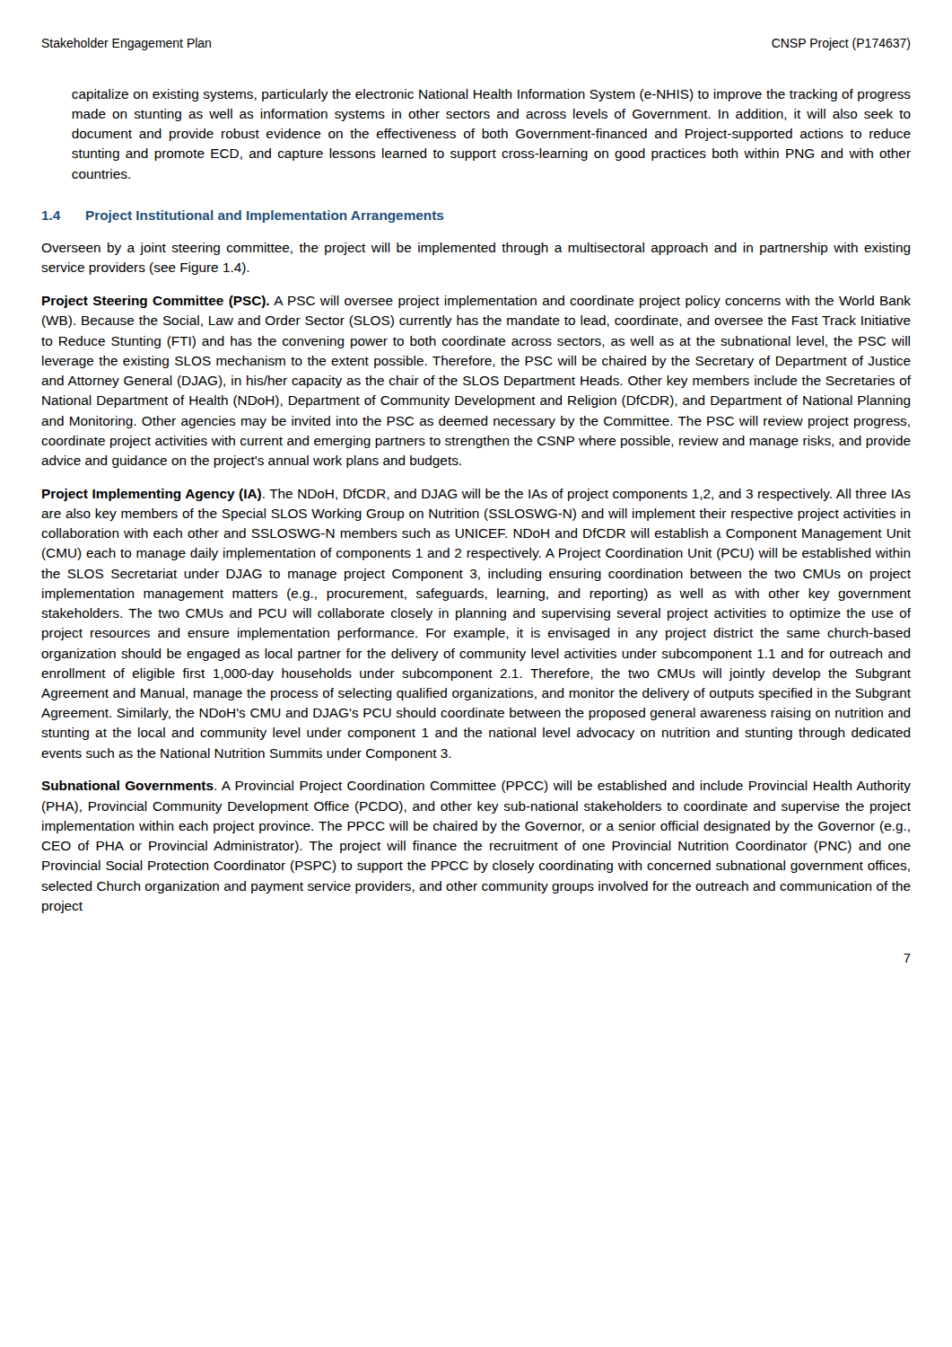Stakeholder Engagement Plan CNSP Project (P174637)
capitalize on existing systems, particularly the electronic National Health Information System (e-NHIS) to improve the tracking of progress made on stunting as well as information systems in other sectors and across levels of Government. In addition, it will also seek to document and provide robust evidence on the effectiveness of both Government-financed and Project-supported actions to reduce stunting and promote ECD, and capture lessons learned to support cross-learning on good practices both within PNG and with other countries.
1.4 Project Institutional and Implementation Arrangements
Overseen by a joint steering committee, the project will be implemented through a multisectoral approach and in partnership with existing service providers (see Figure 1.4).
Project Steering Committee (PSC). A PSC will oversee project implementation and coordinate project policy concerns with the World Bank (WB). Because the Social, Law and Order Sector (SLOS) currently has the mandate to lead, coordinate, and oversee the Fast Track Initiative to Reduce Stunting (FTI) and has the convening power to both coordinate across sectors, as well as at the subnational level, the PSC will leverage the existing SLOS mechanism to the extent possible. Therefore, the PSC will be chaired by the Secretary of Department of Justice and Attorney General (DJAG), in his/her capacity as the chair of the SLOS Department Heads. Other key members include the Secretaries of National Department of Health (NDoH), Department of Community Development and Religion (DfCDR), and Department of National Planning and Monitoring. Other agencies may be invited into the PSC as deemed necessary by the Committee. The PSC will review project progress, coordinate project activities with current and emerging partners to strengthen the CSNP where possible, review and manage risks, and provide advice and guidance on the project's annual work plans and budgets.
Project Implementing Agency (IA). The NDoH, DfCDR, and DJAG will be the IAs of project components 1,2, and 3 respectively. All three IAs are also key members of the Special SLOS Working Group on Nutrition (SSLOSWG-N) and will implement their respective project activities in collaboration with each other and SSLOSWG-N members such as UNICEF. NDoH and DfCDR will establish a Component Management Unit (CMU) each to manage daily implementation of components 1 and 2 respectively. A Project Coordination Unit (PCU) will be established within the SLOS Secretariat under DJAG to manage project Component 3, including ensuring coordination between the two CMUs on project implementation management matters (e.g., procurement, safeguards, learning, and reporting) as well as with other key government stakeholders. The two CMUs and PCU will collaborate closely in planning and supervising several project activities to optimize the use of project resources and ensure implementation performance. For example, it is envisaged in any project district the same church-based organization should be engaged as local partner for the delivery of community level activities under subcomponent 1.1 and for outreach and enrollment of eligible first 1,000-day households under subcomponent 2.1. Therefore, the two CMUs will jointly develop the Subgrant Agreement and Manual, manage the process of selecting qualified organizations, and monitor the delivery of outputs specified in the Subgrant Agreement. Similarly, the NDoH's CMU and DJAG's PCU should coordinate between the proposed general awareness raising on nutrition and stunting at the local and community level under component 1 and the national level advocacy on nutrition and stunting through dedicated events such as the National Nutrition Summits under Component 3.
Subnational Governments. A Provincial Project Coordination Committee (PPCC) will be established and include Provincial Health Authority (PHA), Provincial Community Development Office (PCDO), and other key sub-national stakeholders to coordinate and supervise the project implementation within each project province. The PPCC will be chaired by the Governor, or a senior official designated by the Governor (e.g., CEO of PHA or Provincial Administrator). The project will finance the recruitment of one Provincial Nutrition Coordinator (PNC) and one Provincial Social Protection Coordinator (PSPC) to support the PPCC by closely coordinating with concerned subnational government offices, selected Church organization and payment service providers, and other community groups involved for the outreach and communication of the project
7